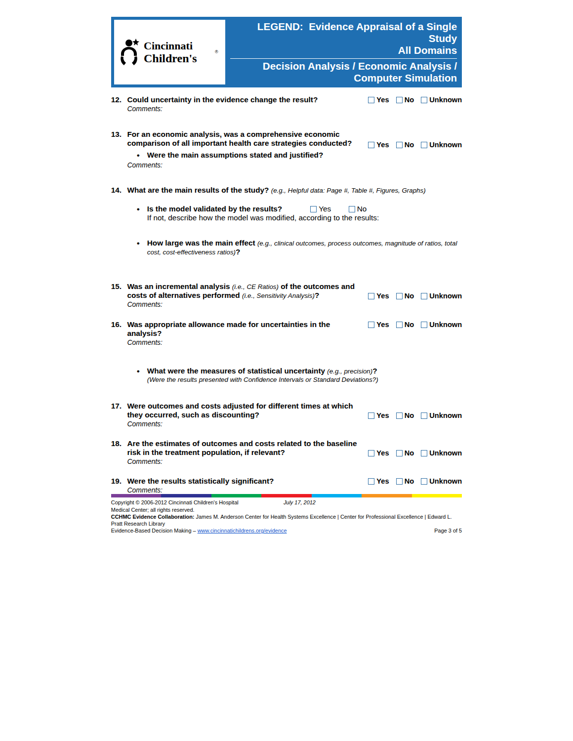Cincinnati Children's ®
LEGEND: Evidence Appraisal of a Single Study
All Domains
Decision Analysis / Economic Analysis / Computer Simulation
12.
Could uncertainty in the evidence change the result?
Yes No Unknown
Comments:
13.
For an economic analysis, was a comprehensive economic comparison of all important health care strategies conducted?
Were the main assumptions stated and justified?
Yes No Unknown
Comments:
14.
What are the main results of the study? (e.g., Helpful data: Page #, Table #, Figures, Graphs)
Is the model validated by the results? Yes No
If not, describe how the model was modified, according to the results:
How large was the main effect (e.g., clinical outcomes, process outcomes, magnitude of ratios, total cost, cost-effectiveness ratios)?
15.
Was an incremental analysis (i.e., CE Ratios) of the outcomes and costs of alternatives performed (i.e., Sensitivity Analysis)?
Yes No Unknown
Comments:
16.
Was appropriate allowance made for uncertainties in the analysis?
Yes No Unknown
Comments:
What were the measures of statistical uncertainty (e.g., precision)?
(Were the results presented with Confidence Intervals or Standard Deviations?)
17.
Were outcomes and costs adjusted for different times at which they occurred, such as discounting?
Yes No Unknown
Comments:
18.
Are the estimates of outcomes and costs related to the baseline risk in the treatment population, if relevant?
Yes No Unknown
Comments:
19.
Were the results statistically significant?
Yes No Unknown
Comments:
Copyright © 2006-2012 Cincinnati Children's Hospital Medical Center; all rights reserved.
July 17, 2012
CCHMC Evidence Collaboration: James M. Anderson Center for Health Systems Excellence | Center for Professional Excellence | Edward L. Pratt Research Library
Evidence-Based Decision Making – www.cincinnatichildrens.org/evidence
Page 3 of 5